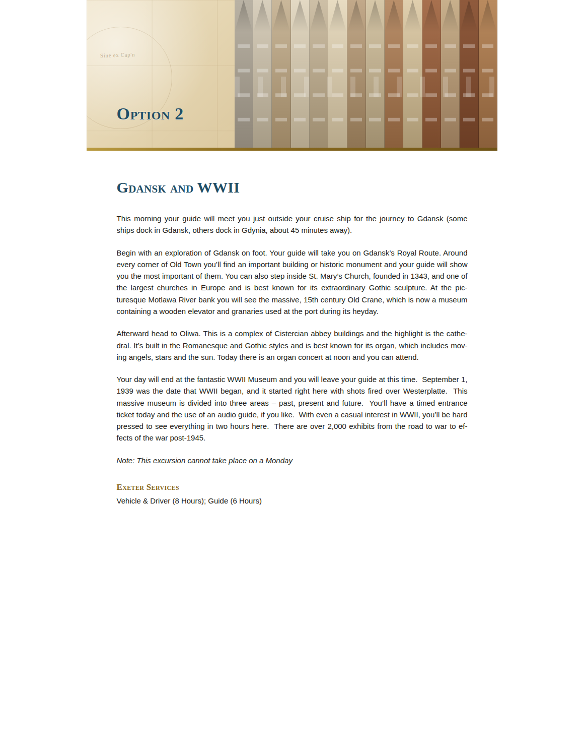Sine ex Cap'n
Option 2
Gdansk and WWII
This morning your guide will meet you just outside your cruise ship for the journey to Gdansk (some ships dock in Gdansk, others dock in Gdynia, about 45 minutes away).
Begin with an exploration of Gdansk on foot. Your guide will take you on Gdansk’s Royal Route. Around every corner of Old Town you’ll find an important building or historic monument and your guide will show you the most important of them. You can also step inside St. Mary’s Church, founded in 1343, and one of the largest churches in Europe and is best known for its extraordinary Gothic sculpture. At the picturesque Motlawa River bank you will see the massive, 15th century Old Crane, which is now a museum containing a wooden elevator and granaries used at the port during its heyday.
Afterward head to Oliwa. This is a complex of Cistercian abbey buildings and the highlight is the cathedral. It’s built in the Romanesque and Gothic styles and is best known for its organ, which includes moving angels, stars and the sun. Today there is an organ concert at noon and you can attend.
Your day will end at the fantastic WWII Museum and you will leave your guide at this time. September 1, 1939 was the date that WWII began, and it started right here with shots fired over Westerplatte. This massive museum is divided into three areas – past, present and future. You’ll have a timed entrance ticket today and the use of an audio guide, if you like. With even a casual interest in WWII, you’ll be hard pressed to see everything in two hours here. There are over 2,000 exhibits from the road to war to effects of the war post-1945.
Note: This excursion cannot take place on a Monday
Exeter Services
Vehicle & Driver (8 Hours); Guide (6 Hours)